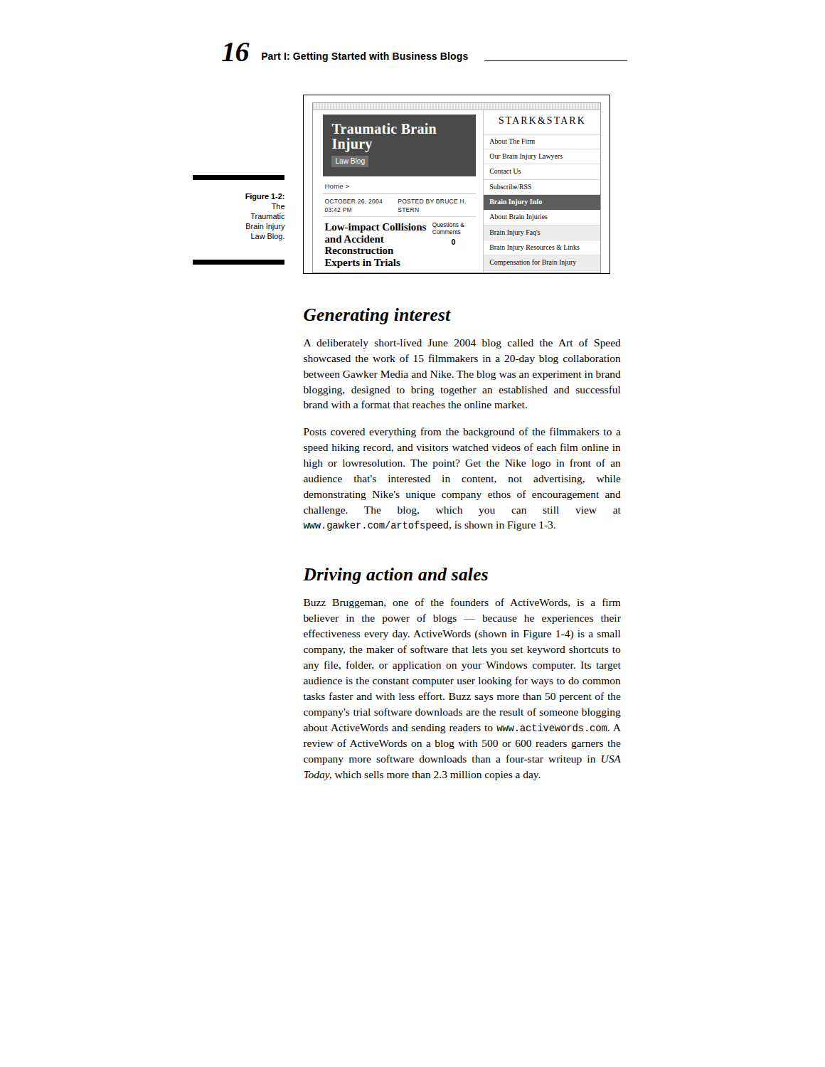16
Part I: Getting Started with Business Blogs
Figure 1-2:
The
Traumatic
Brain Injury
Law Blog.
Traumatic Brain Injury
Law Blog
Home >
OCTOBER 26, 2004 03:42 PM POSTED BY BRUCE H. STERN
Low-impact Collisions and Accident Reconstruction Experts in Trials
Questions & Comments0
In the past, plaintiff trial attorneys rarely were concerned with the force involved in an automobile collision. Where, however, the force was great and photographs depicted heavy property damage, those photographs would be enlarged and shown to the jury to further enhance the claim of the severity of plaintiff's
STARK&STARK
About The Firm
Our Brain Injury Lawyers
Contact Us
Subscribe/RSS
Brain Injury Info
About Brain Injuries
Brain Injury Faq's
Brain Injury Resources & Links
Compensation for Brain Injury
Personal Injury Claims
Selecting a Brain Injury Lawyer
News, Legal Updates &
Generating interest
A deliberately short-lived June 2004 blog called the Art of Speed showcased the work of 15 filmmakers in a 20-day blog collaboration between Gawker Media and Nike. The blog was an experiment in brand blogging, designed to bring together an established and successful brand with a format that reaches the online market.
Posts covered everything from the background of the filmmakers to a speed hiking record, and visitors watched videos of each film online in high or lowresolution. The point? Get the Nike logo in front of an audience that's interested in content, not advertising, while demonstrating Nike's unique company ethos of encouragement and challenge. The blog, which you can still view at www.gawker.com/artofspeed, is shown in Figure 1-3.
Driving action and sales
Buzz Bruggeman, one of the founders of ActiveWords, is a firm believer in the power of blogs — because he experiences their effectiveness every day. ActiveWords (shown in Figure 1-4) is a small company, the maker of software that lets you set keyword shortcuts to any file, folder, or application on your Windows computer. Its target audience is the constant computer user looking for ways to do common tasks faster and with less effort. Buzz says more than 50 percent of the company's trial software downloads are the result of someone blogging about ActiveWords and sending readers to www.activewords.com. A review of ActiveWords on a blog with 500 or 600 readers garners the company more software downloads than a four-star writeup in USA Today, which sells more than 2.3 million copies a day.